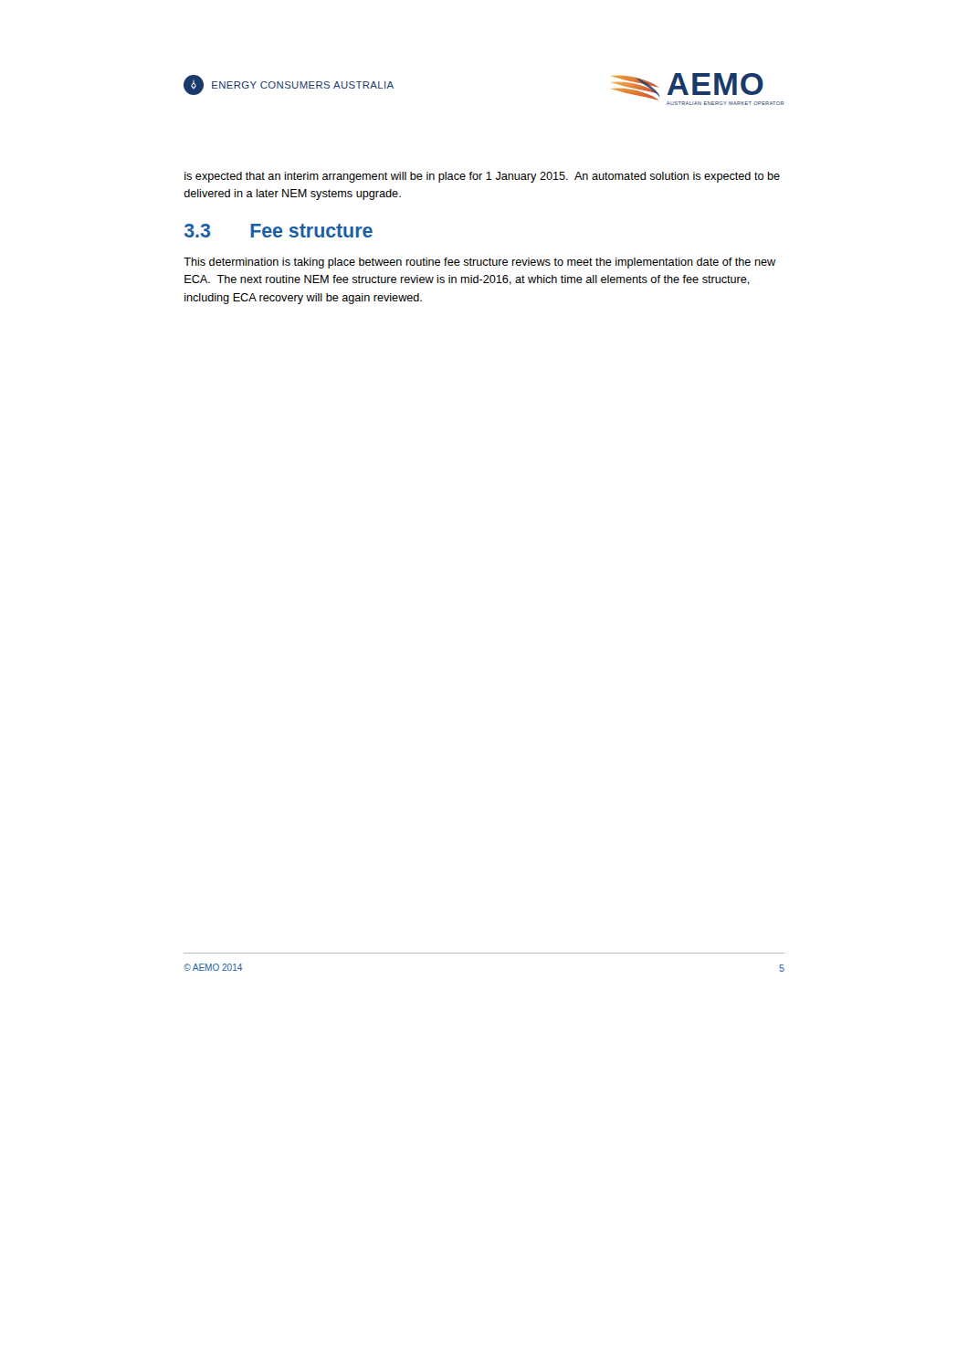ENERGY CONSUMERS AUSTRALIA
AEMO
AUSTRALIAN ENERGY MARKET OPERATOR
is expected that an interim arrangement will be in place for 1 January 2015. An automated solution is expected to be delivered in a later NEM systems upgrade.
3.3 Fee structure
This determination is taking place between routine fee structure reviews to meet the implementation date of the new ECA. The next routine NEM fee structure review is in mid-2016, at which time all elements of the fee structure, including ECA recovery will be again reviewed.
© AEMO 2014
5